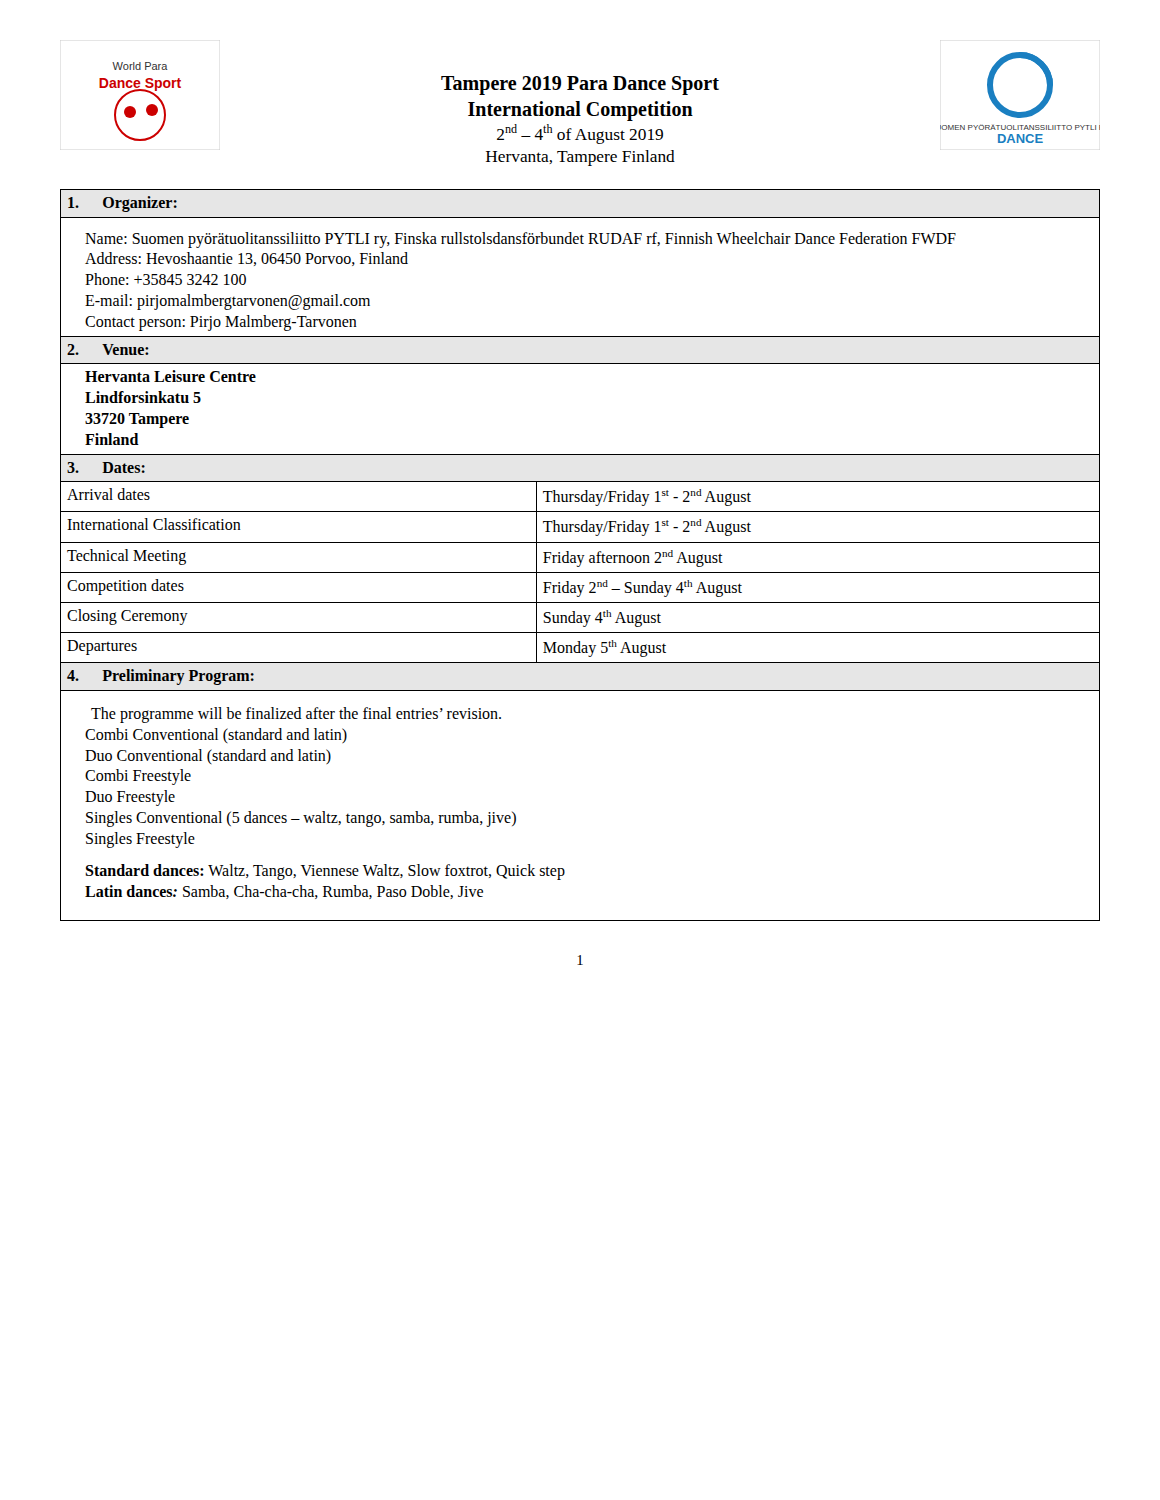Tampere 2019 Para Dance Sport
International Competition
2nd – 4th of August 2019
Hervanta, Tampere Finland
| 1. Organizer: |
| Name: Suomen pyörätuolitanssiliitto PYTLI ry, Finska rullstolsdansförbundet RUDAF rf, Finnish Wheelchair Dance Federation FWDF Address: Hevoshaantie 13, 06450 Porvoo, Finland Phone: +35845 3242 100 E-mail: pirjomalmbergtarvonen@gmail.com Contact person: Pirjo Malmberg-Tarvonen |
| 2. Venue: |
| Hervanta Leisure Centre Lindforsinkatu 5 33720 Tampere Finland |
| 3. Dates: |
| Arrival dates | Thursday/Friday 1 st - 2 nd August |
| International Classification | Thursday/Friday 1 st - 2 nd August |
| Technical Meeting | Friday afternoon 2 nd August |
| Competition dates | Friday 2 nd – Sunday 4 th August |
| Closing Ceremony | Sunday 4 th August |
| Departures | Monday 5 th August |
| 4. Preliminary Program: |
| The programme will be finalized after the final entries’ revision. Combi Conventional (standard and latin) Duo Conventional (standard and latin) Combi Freestyle Duo Freestyle Singles Conventional (5 dances – waltz, tango, samba, rumba, jive) Singles Freestyle Standard dances: Waltz, Tango, Viennese Waltz, Slow foxtrot, Quick step Latin dances : Samba, Cha-cha-cha, Rumba, Paso Doble, Jive |
1